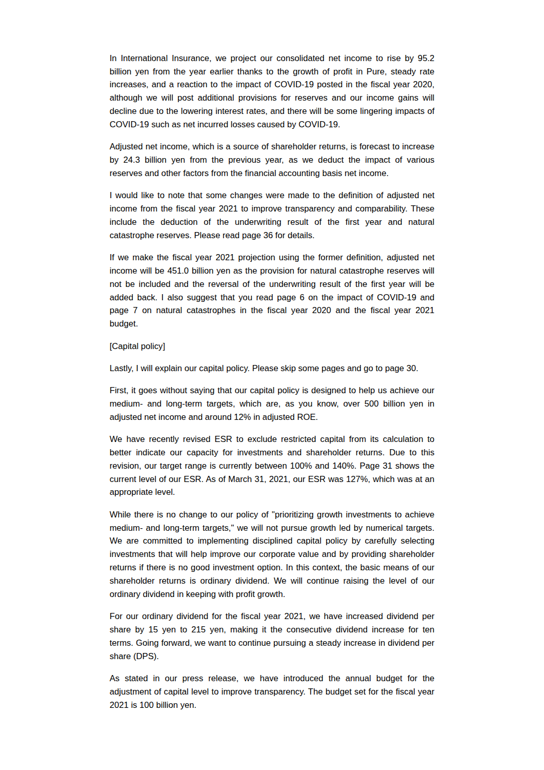In International Insurance, we project our consolidated net income to rise by 95.2 billion yen from the year earlier thanks to the growth of profit in Pure, steady rate increases, and a reaction to the impact of COVID-19 posted in the fiscal year 2020, although we will post additional provisions for reserves and our income gains will decline due to the lowering interest rates, and there will be some lingering impacts of COVID-19 such as net incurred losses caused by COVID-19.
Adjusted net income, which is a source of shareholder returns, is forecast to increase by 24.3 billion yen from the previous year, as we deduct the impact of various reserves and other factors from the financial accounting basis net income.
I would like to note that some changes were made to the definition of adjusted net income from the fiscal year 2021 to improve transparency and comparability. These include the deduction of the underwriting result of the first year and natural catastrophe reserves. Please read page 36 for details.
If we make the fiscal year 2021 projection using the former definition, adjusted net income will be 451.0 billion yen as the provision for natural catastrophe reserves will not be included and the reversal of the underwriting result of the first year will be added back. I also suggest that you read page 6 on the impact of COVID-19 and page 7 on natural catastrophes in the fiscal year 2020 and the fiscal year 2021 budget.
[Capital policy]
Lastly, I will explain our capital policy. Please skip some pages and go to page 30.
First, it goes without saying that our capital policy is designed to help us achieve our medium- and long-term targets, which are, as you know, over 500 billion yen in adjusted net income and around 12% in adjusted ROE.
We have recently revised ESR to exclude restricted capital from its calculation to better indicate our capacity for investments and shareholder returns. Due to this revision, our target range is currently between 100% and 140%. Page 31 shows the current level of our ESR. As of March 31, 2021, our ESR was 127%, which was at an appropriate level.
While there is no change to our policy of "prioritizing growth investments to achieve medium- and long-term targets," we will not pursue growth led by numerical targets. We are committed to implementing disciplined capital policy by carefully selecting investments that will help improve our corporate value and by providing shareholder returns if there is no good investment option. In this context, the basic means of our shareholder returns is ordinary dividend. We will continue raising the level of our ordinary dividend in keeping with profit growth.
For our ordinary dividend for the fiscal year 2021, we have increased dividend per share by 15 yen to 215 yen, making it the consecutive dividend increase for ten terms. Going forward, we want to continue pursuing a steady increase in dividend per share (DPS).
As stated in our press release, we have introduced the annual budget for the adjustment of capital level to improve transparency. The budget set for the fiscal year 2021 is 100 billion yen.